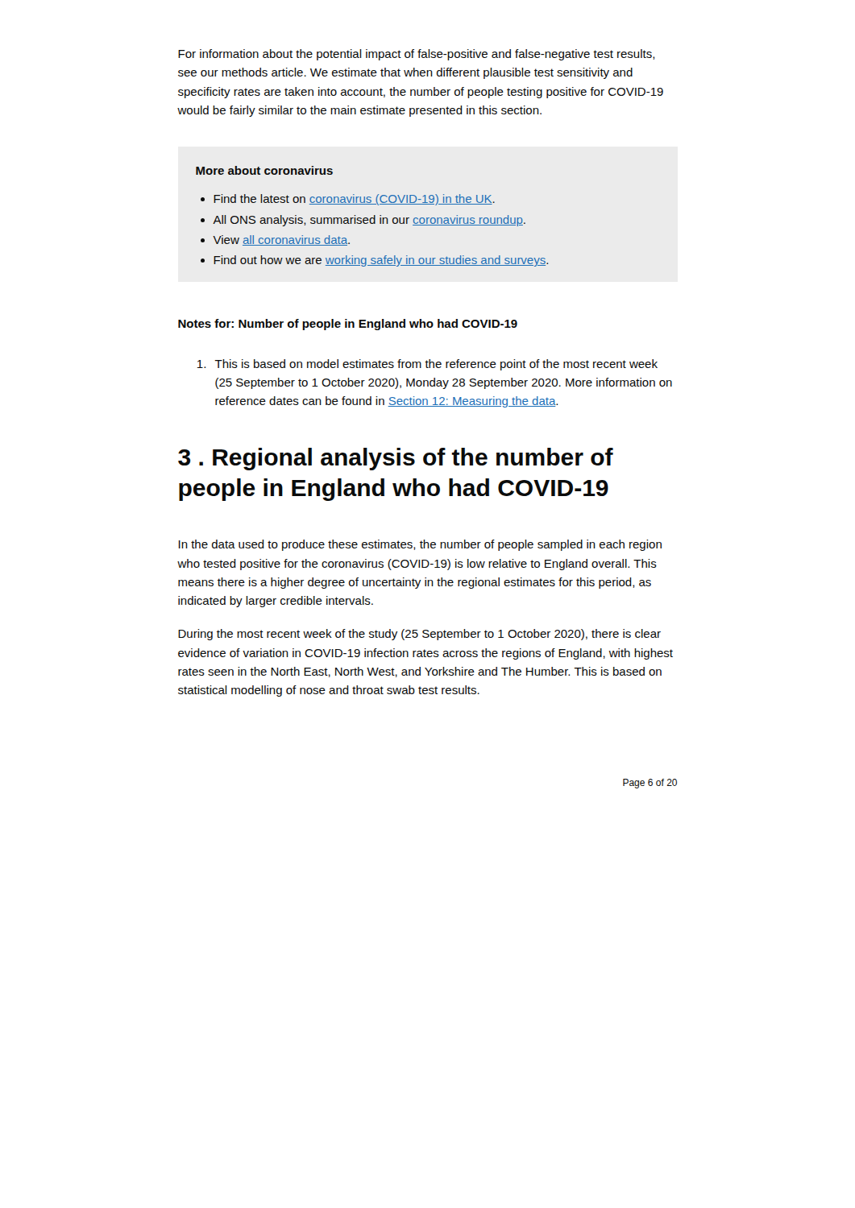For information about the potential impact of false-positive and false-negative test results, see our methods article. We estimate that when different plausible test sensitivity and specificity rates are taken into account, the number of people testing positive for COVID-19 would be fairly similar to the main estimate presented in this section.
More about coronavirus
Find the latest on coronavirus (COVID-19) in the UK.
All ONS analysis, summarised in our coronavirus roundup.
View all coronavirus data.
Find out how we are working safely in our studies and surveys.
Notes for: Number of people in England who had COVID-19
This is based on model estimates from the reference point of the most recent week (25 September to 1 October 2020), Monday 28 September 2020. More information on reference dates can be found in Section 12: Measuring the data.
3 . Regional analysis of the number of people in England who had COVID-19
In the data used to produce these estimates, the number of people sampled in each region who tested positive for the coronavirus (COVID-19) is low relative to England overall. This means there is a higher degree of uncertainty in the regional estimates for this period, as indicated by larger credible intervals.
During the most recent week of the study (25 September to 1 October 2020), there is clear evidence of variation in COVID-19 infection rates across the regions of England, with highest rates seen in the North East, North West, and Yorkshire and The Humber. This is based on statistical modelling of nose and throat swab test results.
Page 6 of 20